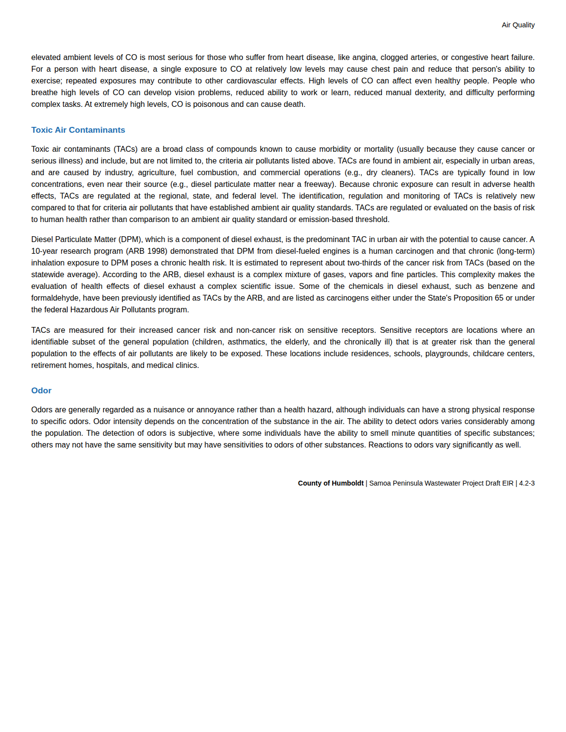Air Quality
elevated ambient levels of CO is most serious for those who suffer from heart disease, like angina, clogged arteries, or congestive heart failure. For a person with heart disease, a single exposure to CO at relatively low levels may cause chest pain and reduce that person's ability to exercise; repeated exposures may contribute to other cardiovascular effects. High levels of CO can affect even healthy people. People who breathe high levels of CO can develop vision problems, reduced ability to work or learn, reduced manual dexterity, and difficulty performing complex tasks. At extremely high levels, CO is poisonous and can cause death.
Toxic Air Contaminants
Toxic air contaminants (TACs) are a broad class of compounds known to cause morbidity or mortality (usually because they cause cancer or serious illness) and include, but are not limited to, the criteria air pollutants listed above. TACs are found in ambient air, especially in urban areas, and are caused by industry, agriculture, fuel combustion, and commercial operations (e.g., dry cleaners). TACs are typically found in low concentrations, even near their source (e.g., diesel particulate matter near a freeway). Because chronic exposure can result in adverse health effects, TACs are regulated at the regional, state, and federal level. The identification, regulation and monitoring of TACs is relatively new compared to that for criteria air pollutants that have established ambient air quality standards. TACs are regulated or evaluated on the basis of risk to human health rather than comparison to an ambient air quality standard or emission-based threshold.
Diesel Particulate Matter (DPM), which is a component of diesel exhaust, is the predominant TAC in urban air with the potential to cause cancer. A 10-year research program (ARB 1998) demonstrated that DPM from diesel-fueled engines is a human carcinogen and that chronic (long-term) inhalation exposure to DPM poses a chronic health risk. It is estimated to represent about two-thirds of the cancer risk from TACs (based on the statewide average). According to the ARB, diesel exhaust is a complex mixture of gases, vapors and fine particles. This complexity makes the evaluation of health effects of diesel exhaust a complex scientific issue. Some of the chemicals in diesel exhaust, such as benzene and formaldehyde, have been previously identified as TACs by the ARB, and are listed as carcinogens either under the State's Proposition 65 or under the federal Hazardous Air Pollutants program.
TACs are measured for their increased cancer risk and non-cancer risk on sensitive receptors. Sensitive receptors are locations where an identifiable subset of the general population (children, asthmatics, the elderly, and the chronically ill) that is at greater risk than the general population to the effects of air pollutants are likely to be exposed. These locations include residences, schools, playgrounds, childcare centers, retirement homes, hospitals, and medical clinics.
Odor
Odors are generally regarded as a nuisance or annoyance rather than a health hazard, although individuals can have a strong physical response to specific odors. Odor intensity depends on the concentration of the substance in the air. The ability to detect odors varies considerably among the population. The detection of odors is subjective, where some individuals have the ability to smell minute quantities of specific substances; others may not have the same sensitivity but may have sensitivities to odors of other substances. Reactions to odors vary significantly as well.
County of Humboldt | Samoa Peninsula Wastewater Project Draft EIR | 4.2-3